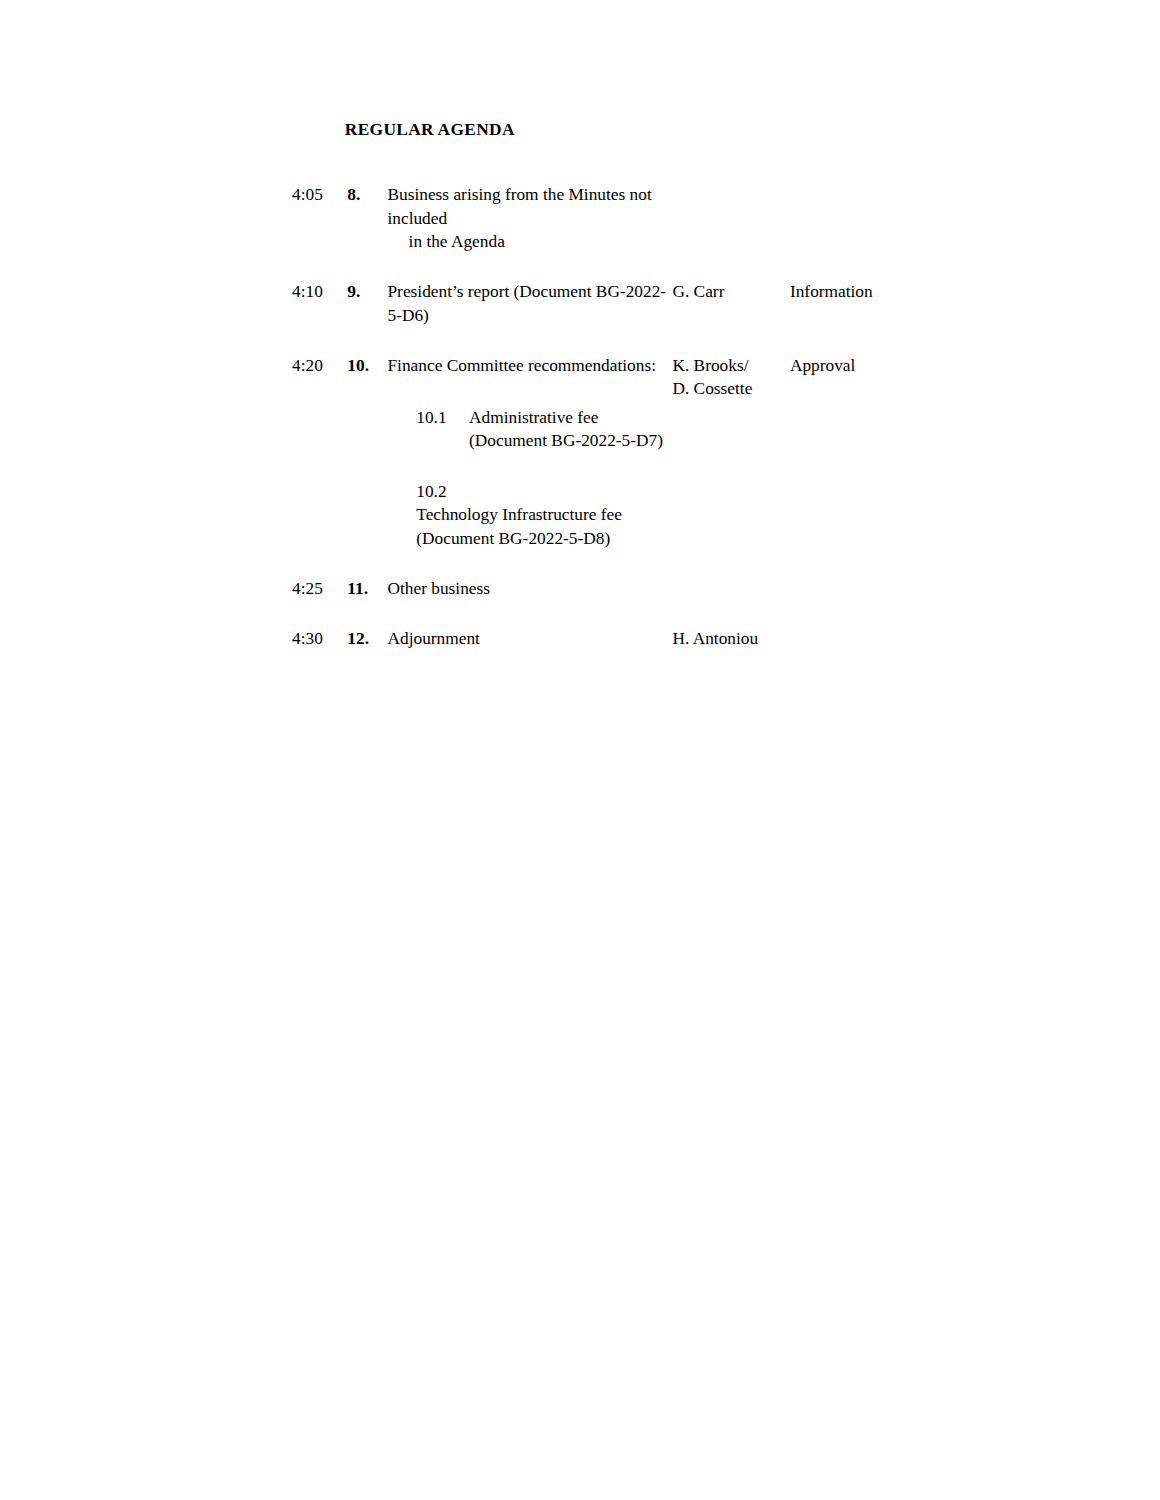REGULAR AGENDA
| 4:05 | 8. | Business arising from the Minutes not included in the Agenda | | |
| 4:10 | 9. | President’s report (Document BG-2022-5-D6) | G. Carr | Information |
| 4:20 | 10. | Finance Committee recommendations: 10.1 Administrative fee (Document BG-2022-5-D7) 10.2 Technology Infrastructure fee (Document BG-2022-5-D8) | K. Brooks/ D. Cossette | Approval |
| 4:25 | 11. | Other business | | |
| 4:30 | 12. | Adjournment | H. Antoniou | |